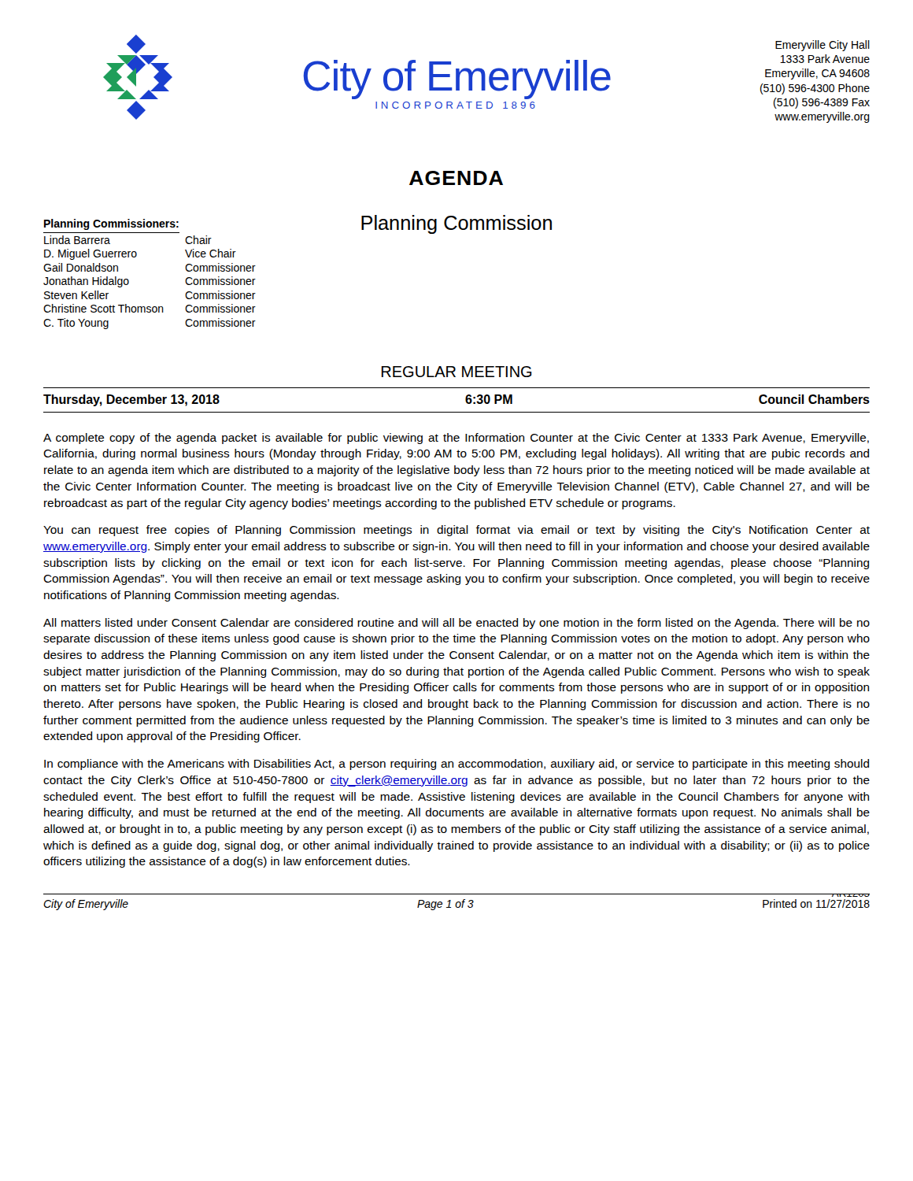Emeryville City Hall
1333 Park Avenue
Emeryville, CA 94608
(510) 596-4300 Phone
(510) 596-4389 Fax
www.emeryville.org
City of Emeryville
INCORPORATED 1896
AGENDA
Planning Commission
Planning Commissioners:
| Linda Barrera | Chair |
| D. Miguel Guerrero | Vice Chair |
| Gail Donaldson | Commissioner |
| Jonathan Hidalgo | Commissioner |
| Steven Keller | Commissioner |
| Christine Scott Thomson | Commissioner |
| C. Tito Young | Commissioner |
REGULAR MEETING
Thursday, December 13, 2018 Council Chambers
6:30 PM
A complete copy of the agenda packet is available for public viewing at the Information Counter at the Civic Center at 1333 Park Avenue, Emeryville, California, during normal business hours (Monday through Friday, 9:00 AM to 5:00 PM, excluding legal holidays). All writing that are pubic records and relate to an agenda item which are distributed to a majority of the legislative body less than 72 hours prior to the meeting noticed will be made available at the Civic Center Information Counter. The meeting is broadcast live on the City of Emeryville Television Channel (ETV), Cable Channel 27, and will be rebroadcast as part of the regular City agency bodies’ meetings according to the published ETV schedule or programs.
You can request free copies of Planning Commission meetings in digital format via email or text by visiting the City's Notification Center at www.emeryville.org. Simply enter your email address to subscribe or sign-in. You will then need to fill in your information and choose your desired available subscription lists by clicking on the email or text icon for each list-serve. For Planning Commission meeting agendas, please choose “Planning Commission Agendas”. You will then receive an email or text message asking you to confirm your subscription. Once completed, you will begin to receive notifications of Planning Commission meeting agendas.
All matters listed under Consent Calendar are considered routine and will all be enacted by one motion in the form listed on the Agenda. There will be no separate discussion of these items unless good cause is shown prior to the time the Planning Commission votes on the motion to adopt. Any person who desires to address the Planning Commission on any item listed under the Consent Calendar, or on a matter not on the Agenda which item is within the subject matter jurisdiction of the Planning Commission, may do so during that portion of the Agenda called Public Comment. Persons who wish to speak on matters set for Public Hearings will be heard when the Presiding Officer calls for comments from those persons who are in support of or in opposition thereto. After persons have spoken, the Public Hearing is closed and brought back to the Planning Commission for discussion and action. There is no further comment permitted from the audience unless requested by the Planning Commission. The speaker’s time is limited to 3 minutes and can only be extended upon approval of the Presiding Officer.
In compliance with the Americans with Disabilities Act, a person requiring an accommodation, auxiliary aid, or service to participate in this meeting should contact the City Clerk’s Office at 510-450-7800 or city_clerk@emeryville.org as far in advance as possible, but no later than 72 hours prior to the scheduled event. The best effort to fulfill the request will be made. Assistive listening devices are available in the Council Chambers for anyone with hearing difficulty, and must be returned at the end of the meeting. All documents are available in alternative formats upon request. No animals shall be allowed at, or brought in to, a public meeting by any person except (i) as to members of the public or City staff utilizing the assistance of a service animal, which is defined as a guide dog, signal dog, or other animal individually trained to provide assistance to an individual with a disability; or (ii) as to police officers utilizing the assistance of a dog(s) in law enforcement duties.
AR1203 City of Emeryville Printed on 11/27/2018
Page 1 of 3